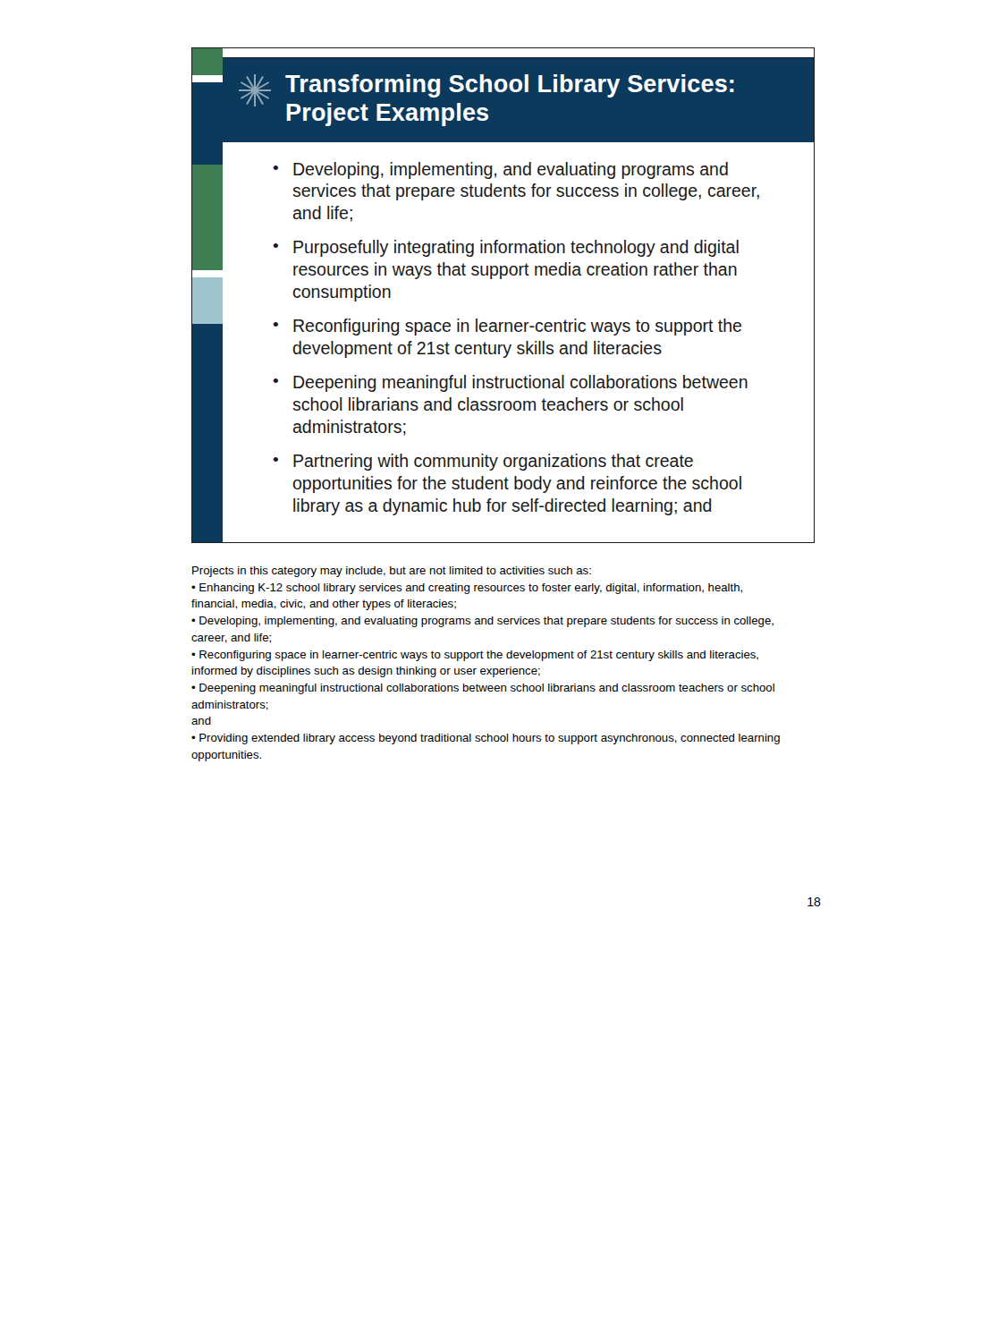Transforming School Library Services:
Project Examples
Developing, implementing, and evaluating programs and services that prepare students for success in college, career, and life;
Purposefully integrating information technology and digital resources in ways that support media creation rather than consumption
Reconfiguring space in learner-centric ways to support the development of 21st century skills and literacies
Deepening meaningful instructional collaborations between school librarians and classroom teachers or school administrators;
Partnering with community organizations that create opportunities for the student body and reinforce the school library as a dynamic hub for self-directed learning; and
Projects in this category may include, but are not limited to activities such as:
• Enhancing K-12 school library services and creating resources to foster early, digital, information, health, financial, media, civic, and other types of literacies;
• Developing, implementing, and evaluating programs and services that prepare students for success in college, career, and life;
• Reconfiguring space in learner-centric ways to support the development of 21st century skills and literacies, informed by disciplines such as design thinking or user experience;
• Deepening meaningful instructional collaborations between school librarians and classroom teachers or school administrators;
and
• Providing extended library access beyond traditional school hours to support asynchronous, connected learning opportunities.
18